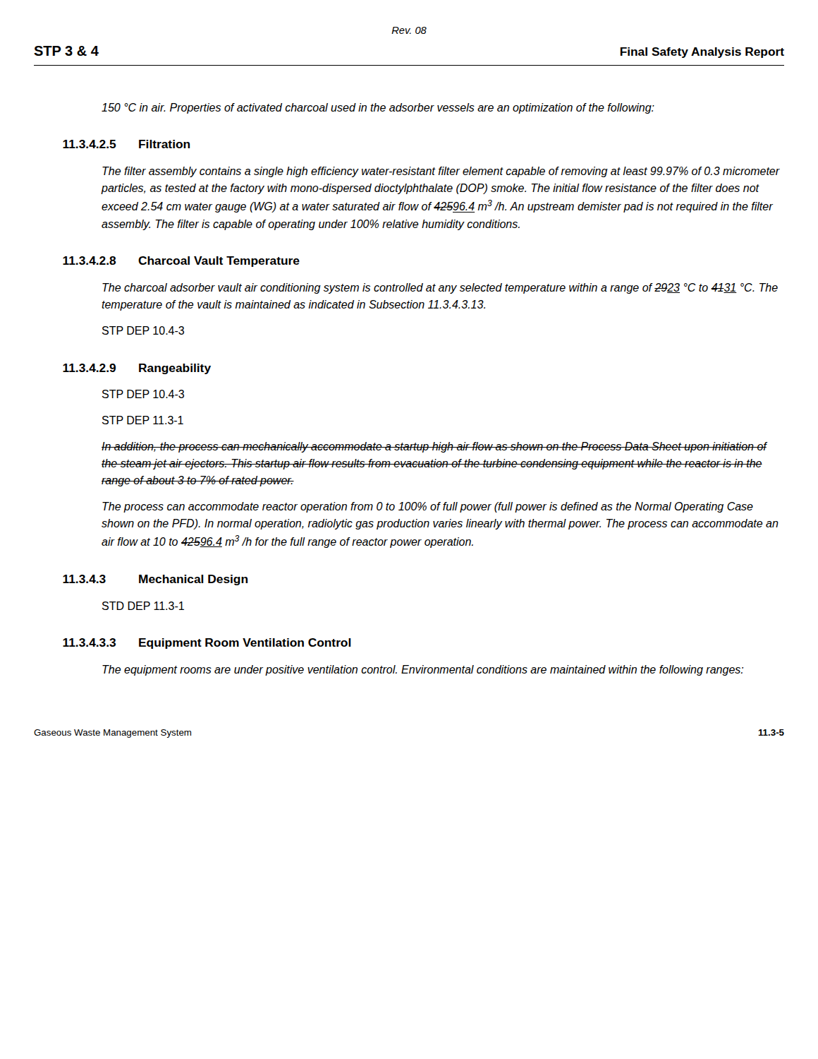Rev. 08
STP 3 & 4
Final Safety Analysis Report
150 °C in air. Properties of activated charcoal used in the adsorber vessels are an optimization of the following:
11.3.4.2.5 Filtration
The filter assembly contains a single high efficiency water-resistant filter element capable of removing at least 99.97% of 0.3 micrometer particles, as tested at the factory with mono-dispersed dioctylphthalate (DOP) smoke. The initial flow resistance of the filter does not exceed 2.54 cm water gauge (WG) at a water saturated air flow of 42596.4 m3 /h. An upstream demister pad is not required in the filter assembly. The filter is capable of operating under 100% relative humidity conditions.
11.3.4.2.8 Charcoal Vault Temperature
The charcoal adsorber vault air conditioning system is controlled at any selected temperature within a range of 2923 °C to 4131 °C. The temperature of the vault is maintained as indicated in Subsection 11.3.4.3.13.
STP DEP 10.4-3
11.3.4.2.9 Rangeability
STP DEP 10.4-3
STP DEP 11.3-1
In addition, the process can mechanically accommodate a startup high air flow as shown on the Process Data Sheet upon initiation of the steam jet air ejectors. This startup air flow results from evacuation of the turbine condensing equipment while the reactor is in the range of about 3 to 7% of rated power.
The process can accommodate reactor operation from 0 to 100% of full power (full power is defined as the Normal Operating Case shown on the PFD). In normal operation, radiolytic gas production varies linearly with thermal power. The process can accommodate an air flow at 10 to 42596.4 m3 /h for the full range of reactor power operation.
11.3.4.3 Mechanical Design
STD DEP 11.3-1
11.3.4.3.3 Equipment Room Ventilation Control
The equipment rooms are under positive ventilation control. Environmental conditions are maintained within the following ranges:
Gaseous Waste Management System
11.3-5